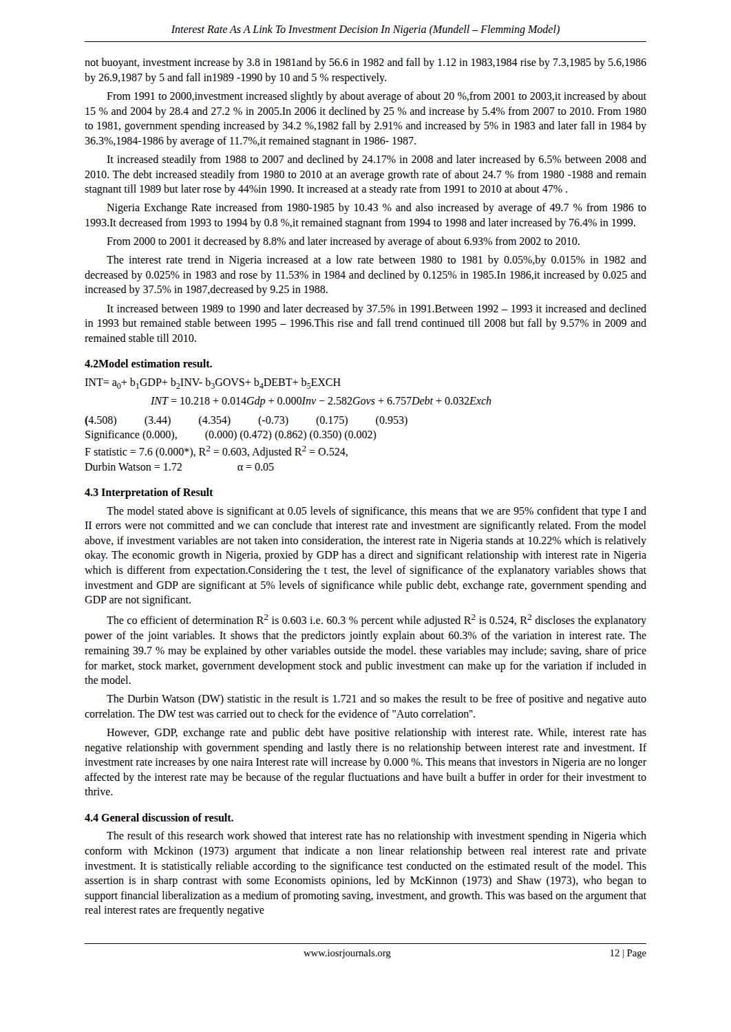Interest Rate As A Link To Investment Decision In Nigeria (Mundell – Flemming Model)
not buoyant, investment increase by 3.8 in 1981and by 56.6 in 1982 and fall by 1.12 in 1983,1984 rise by 7.3,1985 by 5.6,1986 by 26.9,1987 by 5 and fall in1989 -1990 by 10 and 5 % respectively.
From 1991 to 2000,investment increased slightly by about average of about 20 %,from 2001 to 2003,it increased by about 15 % and 2004 by 28.4 and 27.2 % in 2005.In 2006 it declined by 25 % and increase by 5.4% from 2007 to 2010. From 1980 to 1981, government spending increased by 34.2 %,1982 fall by 2.91% and increased by 5% in 1983 and later fall in 1984 by 36.3%,1984-1986 by average of 11.7%,it remained stagnant in 1986- 1987.
It increased steadily from 1988 to 2007 and declined by 24.17% in 2008 and later increased by 6.5% between 2008 and 2010. The debt increased steadily from 1980 to 2010 at an average growth rate of about 24.7 % from 1980 -1988 and remain stagnant till 1989 but later rose by 44%in 1990. It increased at a steady rate from 1991 to 2010 at about 47% .
Nigeria Exchange Rate increased from 1980-1985 by 10.43 % and also increased by average of 49.7 % from 1986 to 1993.It decreased from 1993 to 1994 by 0.8 %,it remained stagnant from 1994 to 1998 and later increased by 76.4% in 1999.
From 2000 to 2001 it decreased by 8.8% and later increased by average of about 6.93% from 2002 to 2010.
The interest rate trend in Nigeria increased at a low rate between 1980 to 1981 by 0.05%,by 0.015% in 1982 and decreased by 0.025% in 1983 and rose by 11.53% in 1984 and declined by 0.125% in 1985.In 1986,it increased by 0.025 and increased by 37.5% in 1987,decreased by 9.25 in 1988.
It increased between 1989 to 1990 and later decreased by 37.5% in 1991.Between 1992 – 1993 it increased and declined in 1993 but remained stable between 1995 – 1996.This rise and fall trend continued till 2008 but fall by 9.57% in 2009 and remained stable till 2010.
4.2Model estimation result.
INT= a0+ b1GDP+ b2INV- b3GOVS+ b4DEBT+ b5EXCH
INT = 10.218 + 0.014Gdp + 0.000Inv − 2.582Govs + 6.757Debt + 0.032Exch
(4.508) (3.44) (4.354) (-0.73) (0.175) (0.953)
Significance (0.000), (0.000) (0.472) (0.862) (0.350) (0.002)
F statistic = 7.6 (0.000*), R2 = 0.603, Adjusted R2 = O.524,
Durbin Watson = 1.72 α = 0.05
4.3 Interpretation of Result
The model stated above is significant at 0.05 levels of significance, this means that we are 95% confident that type I and II errors were not committed and we can conclude that interest rate and investment are significantly related. From the model above, if investment variables are not taken into consideration, the interest rate in Nigeria stands at 10.22% which is relatively okay. The economic growth in Nigeria, proxied by GDP has a direct and significant relationship with interest rate in Nigeria which is different from expectation.Considering the t test, the level of significance of the explanatory variables shows that investment and GDP are significant at 5% levels of significance while public debt, exchange rate, government spending and GDP are not significant.
The co efficient of determination R2 is 0.603 i.e. 60.3 % percent while adjusted R2 is 0.524, R2 discloses the explanatory power of the joint variables. It shows that the predictors jointly explain about 60.3% of the variation in interest rate. The remaining 39.7 % may be explained by other variables outside the model. these variables may include; saving, share of price for market, stock market, government development stock and public investment can make up for the variation if included in the model.
The Durbin Watson (DW) statistic in the result is 1.721 and so makes the result to be free of positive and negative auto correlation. The DW test was carried out to check for the evidence of "Auto correlation''.
However, GDP, exchange rate and public debt have positive relationship with interest rate. While, interest rate has negative relationship with government spending and lastly there is no relationship between interest rate and investment. If investment rate increases by one naira Interest rate will increase by 0.000 %. This means that investors in Nigeria are no longer affected by the interest rate may be because of the regular fluctuations and have built a buffer in order for their investment to thrive.
4.4 General discussion of result.
The result of this research work showed that interest rate has no relationship with investment spending in Nigeria which conform with Mckinon (1973) argument that indicate a non linear relationship between real interest rate and private investment. It is statistically reliable according to the significance test conducted on the estimated result of the model. This assertion is in sharp contrast with some Economists opinions, led by McKinnon (1973) and Shaw (1973), who began to support financial liberalization as a medium of promoting saving, investment, and growth. This was based on the argument that real interest rates are frequently negative
www.iosrjournals.org 12 | Page